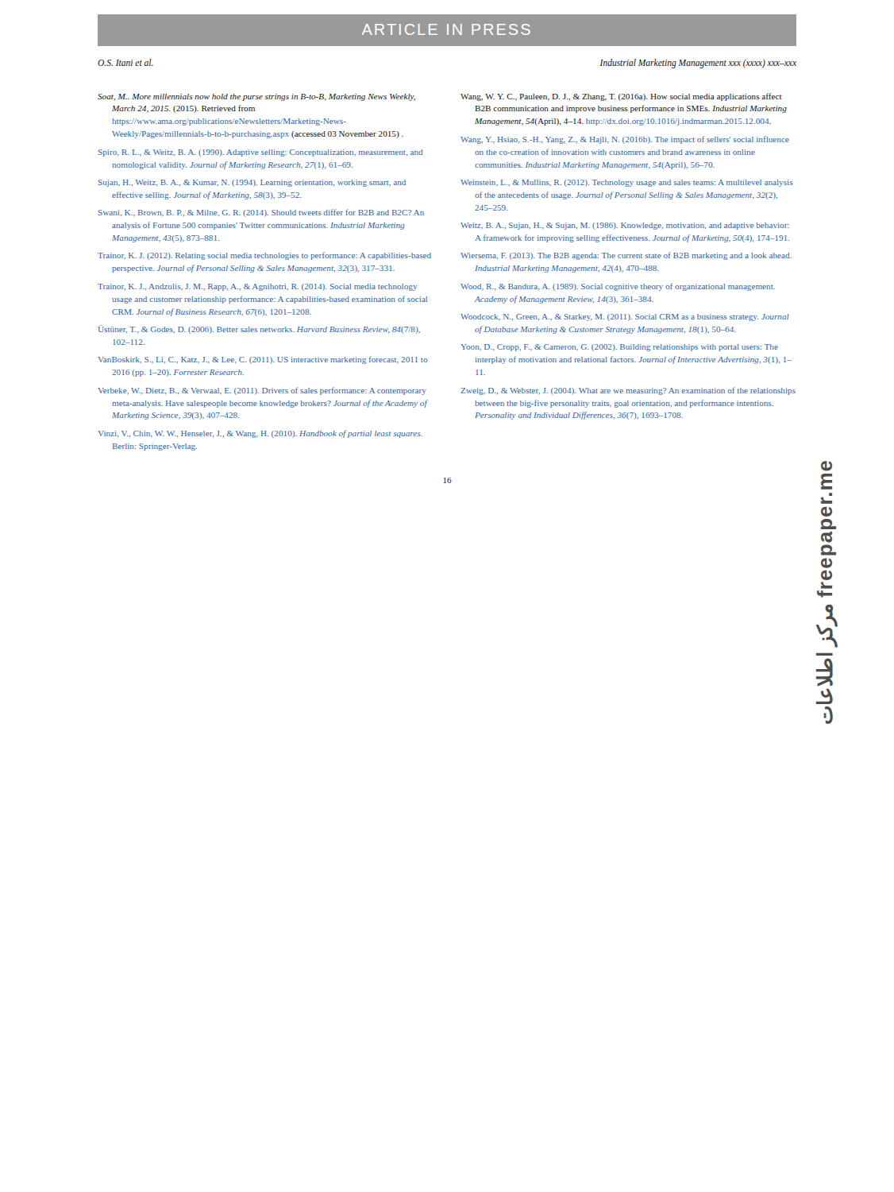ARTICLE IN PRESS
O.S. Itani et al.
Industrial Marketing Management xxx (xxxx) xxx–xxx
Soat, M.. More millennials now hold the purse strings in B-to-B, Marketing News Weekly, March 24, 2015. (2015). Retrieved from https://www.ama.org/publications/eNewsletters/Marketing-News-Weekly/Pages/millennials-b-to-b-purchasing.aspx (accessed 03 November 2015) .
Spiro, R. L., & Weitz, B. A. (1990). Adaptive selling: Conceptualization, measurement, and nomological validity. Journal of Marketing Research, 27(1), 61–69.
Sujan, H., Weitz, B. A., & Kumar, N. (1994). Learning orientation, working smart, and effective selling. Journal of Marketing, 58(3), 39–52.
Swani, K., Brown, B. P., & Milne, G. R. (2014). Should tweets differ for B2B and B2C? An analysis of Fortune 500 companies' Twitter communications. Industrial Marketing Management, 43(5), 873–881.
Trainor, K. J. (2012). Relating social media technologies to performance: A capabilities-based perspective. Journal of Personal Selling & Sales Management, 32(3), 317–331.
Trainor, K. J., Andzulis, J. M., Rapp, A., & Agnihotri, R. (2014). Social media technology usage and customer relationship performance: A capabilities-based examination of social CRM. Journal of Business Research, 67(6), 1201–1208.
Üstüner, T., & Godes, D. (2006). Better sales networks. Harvard Business Review, 84(7/8), 102–112.
VanBoskirk, S., Li, C., Katz, J., & Lee, C. (2011). US interactive marketing forecast, 2011 to 2016 (pp. 1–20). Forrester Research.
Verbeke, W., Dietz, B., & Verwaal, E. (2011). Drivers of sales performance: A contemporary meta-analysis. Have salespeople become knowledge brokers? Journal of the Academy of Marketing Science, 39(3), 407–428.
Vinzi, V., Chin, W. W., Henseler, J., & Wang, H. (2010). Handbook of partial least squares. Berlin: Springer-Verlag.
Wang, W. Y. C., Pauleen, D. J., & Zhang, T. (2016a). How social media applications affect B2B communication and improve business performance in SMEs. Industrial Marketing Management, 54(April), 4–14. http://dx.doi.org/10.1016/j.indmarman.2015.12.004.
Wang, Y., Hsiao, S.-H., Yang, Z., & Hajli, N. (2016b). The impact of sellers' social influence on the co-creation of innovation with customers and brand awareness in online communities. Industrial Marketing Management, 54(April), 56–70.
Weinstein, L., & Mullins, R. (2012). Technology usage and sales teams: A multilevel analysis of the antecedents of usage. Journal of Personal Selling & Sales Management, 32(2), 245–259.
Weitz, B. A., Sujan, H., & Sujan, M. (1986). Knowledge, motivation, and adaptive behavior: A framework for improving selling effectiveness. Journal of Marketing, 50(4), 174–191.
Wiersema, F. (2013). The B2B agenda: The current state of B2B marketing and a look ahead. Industrial Marketing Management, 42(4), 470–488.
Wood, R., & Bandura, A. (1989). Social cognitive theory of organizational management. Academy of Management Review, 14(3), 361–384.
Woodcock, N., Green, A., & Starkey, M. (2011). Social CRM as a business strategy. Journal of Database Marketing & Customer Strategy Management, 18(1), 50–64.
Yoon, D., Cropp, F., & Cameron, G. (2002). Building relationships with portal users: The interplay of motivation and relational factors. Journal of Interactive Advertising, 3(1), 1–11.
Zweig, D., & Webster, J. (2004). What are we measuring? An examination of the relationships between the big-five personality traits, goal orientation, and performance intentions. Personality and Individual Differences, 36(7), 1693–1708.
مرکز اطلاعات freepaper.me
16